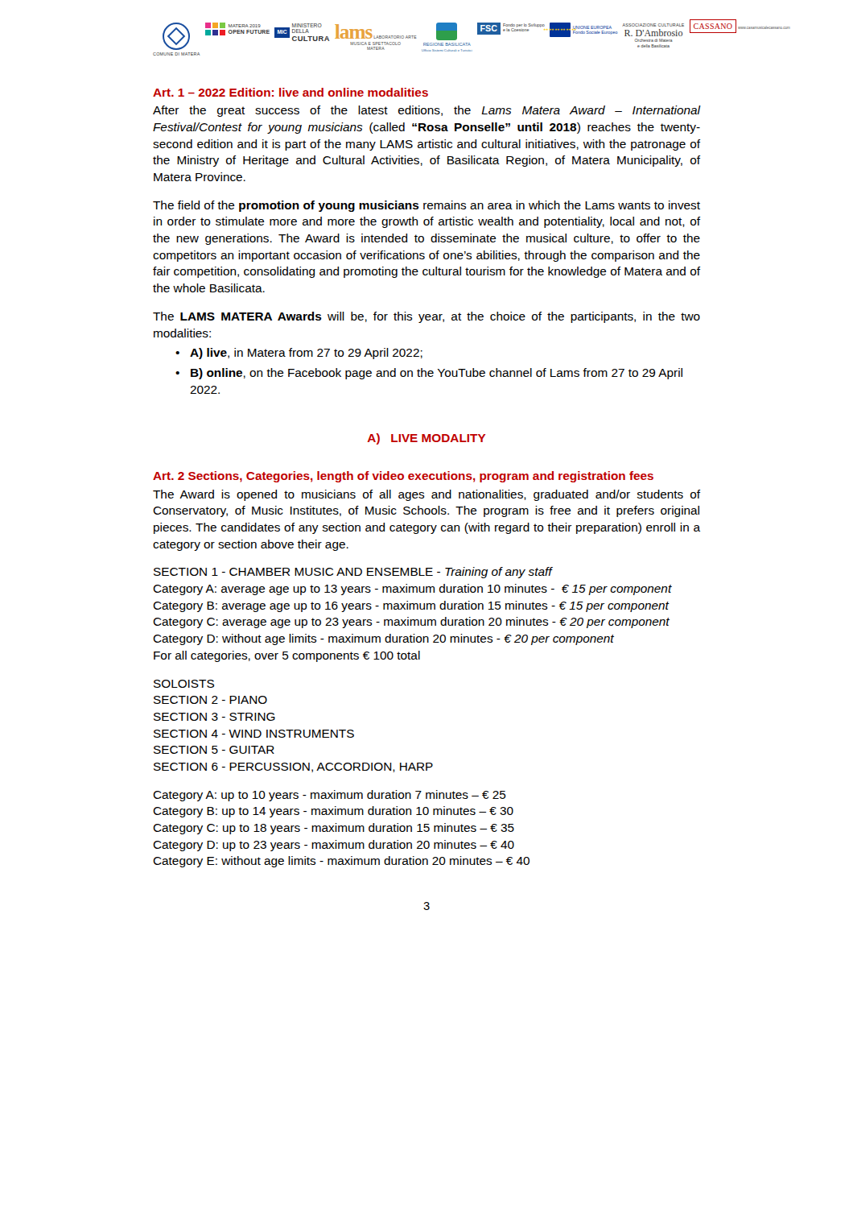COMUNE DI MATERA
MATERA 2019 OPEN FUTURE
MiC MINISTERO
DELLA
CULTURA
lams LABORATORIO ARTE
MUSICA E SPETTACOLO
MATERA
REGIONE BASILICATA
Ufficio Sistemi Culturali e Turistici
FSC Fondo per lo Sviluppo
e la Coesione
UNIONE EUROPEA
Fondo Sociale Europeo
ASSOCIAZIONE CULTURALE
R. D'Ambrosio
Orchestra di Matera
e della Basilicata
CASSANO www.casamusicalecassano.com
Art. 1 – 2022 Edition: live and online modalities
After the great success of the latest editions, the Lams Matera Award – International Festival/Contest for young musicians (called “Rosa Ponselle” until 2018) reaches the twenty-second edition and it is part of the many LAMS artistic and cultural initiatives, with the patronage of the Ministry of Heritage and Cultural Activities, of Basilicata Region, of Matera Municipality, of Matera Province.
The field of the promotion of young musicians remains an area in which the Lams wants to invest in order to stimulate more and more the growth of artistic wealth and potentiality, local and not, of the new generations. The Award is intended to disseminate the musical culture, to offer to the competitors an important occasion of verifications of one’s abilities, through the comparison and the fair competition, consolidating and promoting the cultural tourism for the knowledge of Matera and of the whole Basilicata.
The LAMS MATERA Awards will be, for this year, at the choice of the participants, in the two modalities:
A) live, in Matera from 27 to 29 April 2022;
B) online, on the Facebook page and on the YouTube channel of Lams from 27 to 29 April 2022.
A) LIVE MODALITY
Art. 2 Sections, Categories, length of video executions, program and registration fees
The Award is opened to musicians of all ages and nationalities, graduated and/or students of Conservatory, of Music Institutes, of Music Schools. The program is free and it prefers original pieces. The candidates of any section and category can (with regard to their preparation) enroll in a category or section above their age.
SECTION 1 - CHAMBER MUSIC AND ENSEMBLE - Training of any staff
Category A: average age up to 13 years - maximum duration 10 minutes - € 15 per component
Category B: average age up to 16 years - maximum duration 15 minutes - € 15 per component
Category C: average age up to 23 years - maximum duration 20 minutes - € 20 per component
Category D: without age limits - maximum duration 20 minutes - € 20 per component
For all categories, over 5 components € 100 total
SOLOISTS
SECTION 2 - PIANO
SECTION 3 - STRING
SECTION 4 - WIND INSTRUMENTS
SECTION 5 - GUITAR
SECTION 6 - PERCUSSION, ACCORDION, HARP
Category A: up to 10 years - maximum duration 7 minutes – € 25
Category B: up to 14 years - maximum duration 10 minutes – € 30
Category C: up to 18 years - maximum duration 15 minutes – € 35
Category D: up to 23 years - maximum duration 20 minutes – € 40
Category E: without age limits - maximum duration 20 minutes – € 40
3